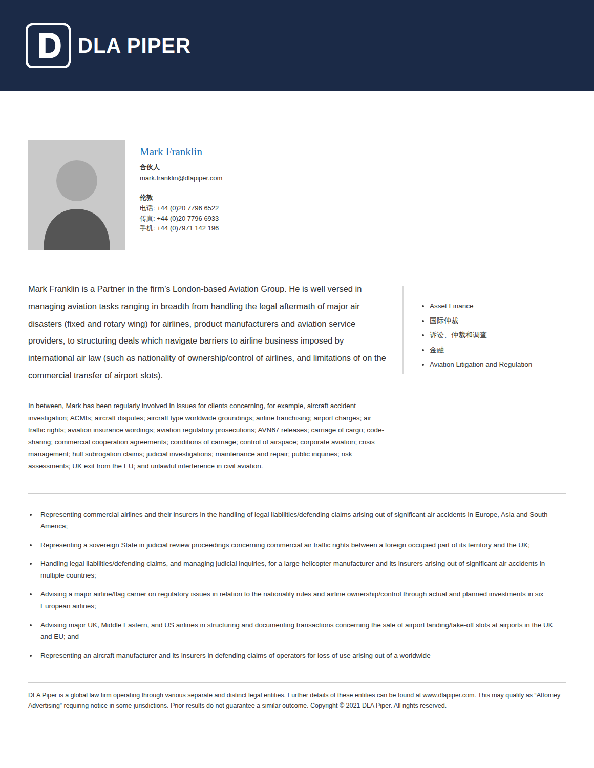DLA PIPER
Mark Franklin
合伙人
mark.franklin@dlapiper.com
伦敦
电话: +44 (0)20 7796 6522
传真: +44 (0)20 7796 6933
手机: +44 (0)7971 142 196
Mark Franklin is a Partner in the firm’s London-based Aviation Group. He is well versed in managing aviation tasks ranging in breadth from handling the legal aftermath of major air disasters (fixed and rotary wing) for airlines, product manufacturers and aviation service providers, to structuring deals which navigate barriers to airline business imposed by international air law (such as nationality of ownership/control of airlines, and limitations of on the commercial transfer of airport slots).
In between, Mark has been regularly involved in issues for clients concerning, for example, aircraft accident investigation; ACMIs; aircraft disputes; aircraft type worldwide groundings; airline franchising; airport charges; air traffic rights; aviation insurance wordings; aviation regulatory prosecutions; AVN67 releases; carriage of cargo; code-sharing; commercial cooperation agreements; conditions of carriage; control of airspace; corporate aviation; crisis management; hull subrogation claims; judicial investigations; maintenance and repair; public inquiries; risk assessments; UK exit from the EU; and unlawful interference in civil aviation.
Asset Finance
国际仲裁
诉讼、仲裁和调查
金融
Aviation Litigation and Regulation
Representing commercial airlines and their insurers in the handling of legal liabilities/defending claims arising out of significant air accidents in Europe, Asia and South America;
Representing a sovereign State in judicial review proceedings concerning commercial air traffic rights between a foreign occupied part of its territory and the UK;
Handling legal liabilities/defending claims, and managing judicial inquiries, for a large helicopter manufacturer and its insurers arising out of significant air accidents in multiple countries;
Advising a major airline/flag carrier on regulatory issues in relation to the nationality rules and airline ownership/control through actual and planned investments in six European airlines;
Advising major UK, Middle Eastern, and US airlines in structuring and documenting transactions concerning the sale of airport landing/take-off slots at airports in the UK and EU; and
Representing an aircraft manufacturer and its insurers in defending claims of operators for loss of use arising out of a worldwide
DLA Piper is a global law firm operating through various separate and distinct legal entities. Further details of these entities can be found at www.dlapiper.com. This may qualify as “Attorney Advertising” requiring notice in some jurisdictions. Prior results do not guarantee a similar outcome. Copyright © 2021 DLA Piper. All rights reserved.